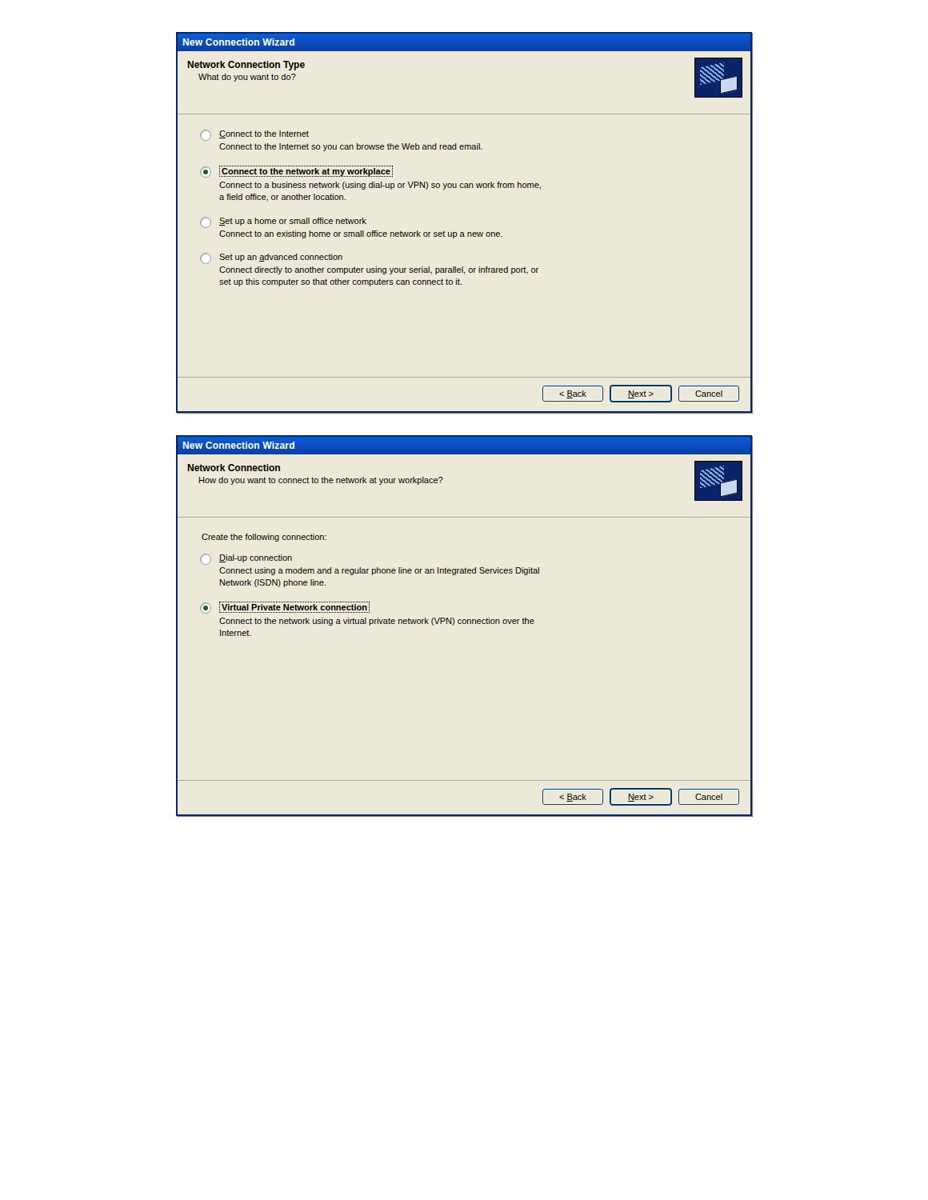New Connection Wizard
Network Connection Type
What do you want to do?
Connect to the Internet
Connect to the Internet so you can browse the Web and read email.
Connect to the network at my workplace
Connect to a business network (using dial-up or VPN) so you can work from home,
a field office, or another location.
Set up a home or small office network
Connect to an existing home or small office network or set up a new one.
Set up an advanced connection
Connect directly to another computer using your serial, parallel, or infrared port, or
set up this computer so that other computers can connect to it.
< Back Next > Cancel
New Connection Wizard
Network Connection
How do you want to connect to the network at your workplace?
Create the following connection:
Dial-up connection
Connect using a modem and a regular phone line or an Integrated Services Digital
Network (ISDN) phone line.
Virtual Private Network connection
Connect to the network using a virtual private network (VPN) connection over the
Internet.
< Back Next > Cancel